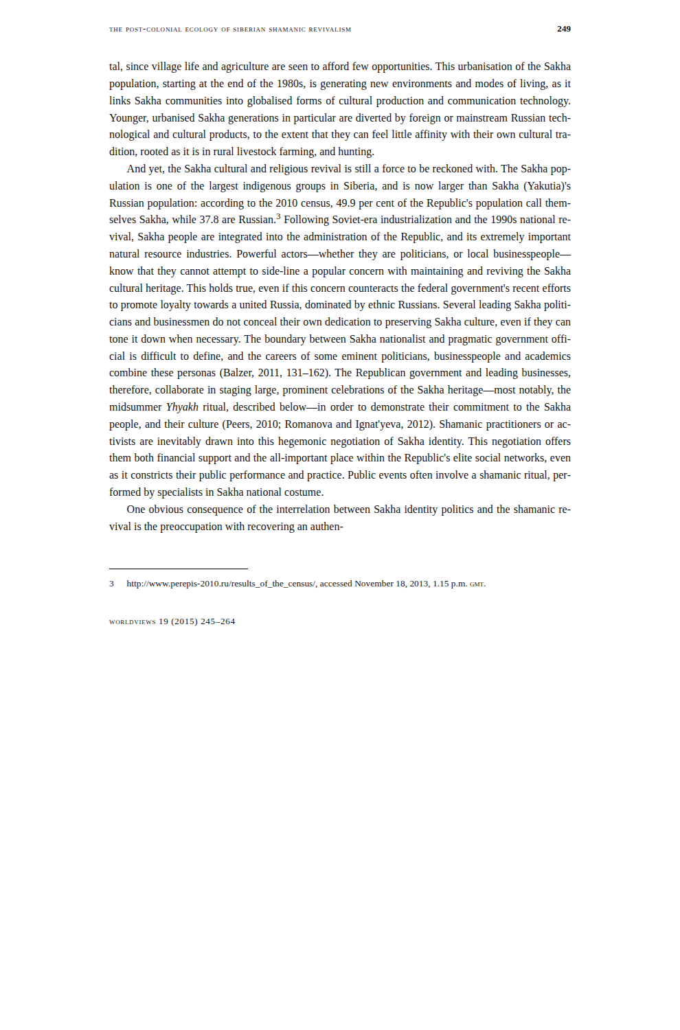the post-colonial ecology of siberian shamanic revivalism 249
tal, since village life and agriculture are seen to afford few opportunities. This urbanisation of the Sakha population, starting at the end of the 1980s, is generating new environments and modes of living, as it links Sakha communities into globalised forms of cultural production and communication technology. Younger, urbanised Sakha generations in particular are diverted by foreign or mainstream Russian technological and cultural products, to the extent that they can feel little affinity with their own cultural tradition, rooted as it is in rural livestock farming, and hunting.
And yet, the Sakha cultural and religious revival is still a force to be reckoned with. The Sakha population is one of the largest indigenous groups in Siberia, and is now larger than Sakha (Yakutia)'s Russian population: according to the 2010 census, 49.9 per cent of the Republic's population call themselves Sakha, while 37.8 are Russian.3 Following Soviet-era industrialization and the 1990s national revival, Sakha people are integrated into the administration of the Republic, and its extremely important natural resource industries. Powerful actors—whether they are politicians, or local businesspeople—know that they cannot attempt to side-line a popular concern with maintaining and reviving the Sakha cultural heritage. This holds true, even if this concern counteracts the federal government's recent efforts to promote loyalty towards a united Russia, dominated by ethnic Russians. Several leading Sakha politicians and businessmen do not conceal their own dedication to preserving Sakha culture, even if they can tone it down when necessary. The boundary between Sakha nationalist and pragmatic government official is difficult to define, and the careers of some eminent politicians, businesspeople and academics combine these personas (Balzer, 2011, 131–162). The Republican government and leading businesses, therefore, collaborate in staging large, prominent celebrations of the Sakha heritage—most notably, the midsummer Yhyakh ritual, described below—in order to demonstrate their commitment to the Sakha people, and their culture (Peers, 2010; Romanova and Ignat'yeva, 2012). Shamanic practitioners or activists are inevitably drawn into this hegemonic negotiation of Sakha identity. This negotiation offers them both financial support and the all-important place within the Republic's elite social networks, even as it constricts their public performance and practice. Public events often involve a shamanic ritual, performed by specialists in Sakha national costume.
One obvious consequence of the interrelation between Sakha identity politics and the shamanic revival is the preoccupation with recovering an authen-
3 http://www.perepis-2010.ru/results_of_the_census/, accessed November 18, 2013, 1.15 p.m. gmt.
worldviews 19 (2015) 245–264